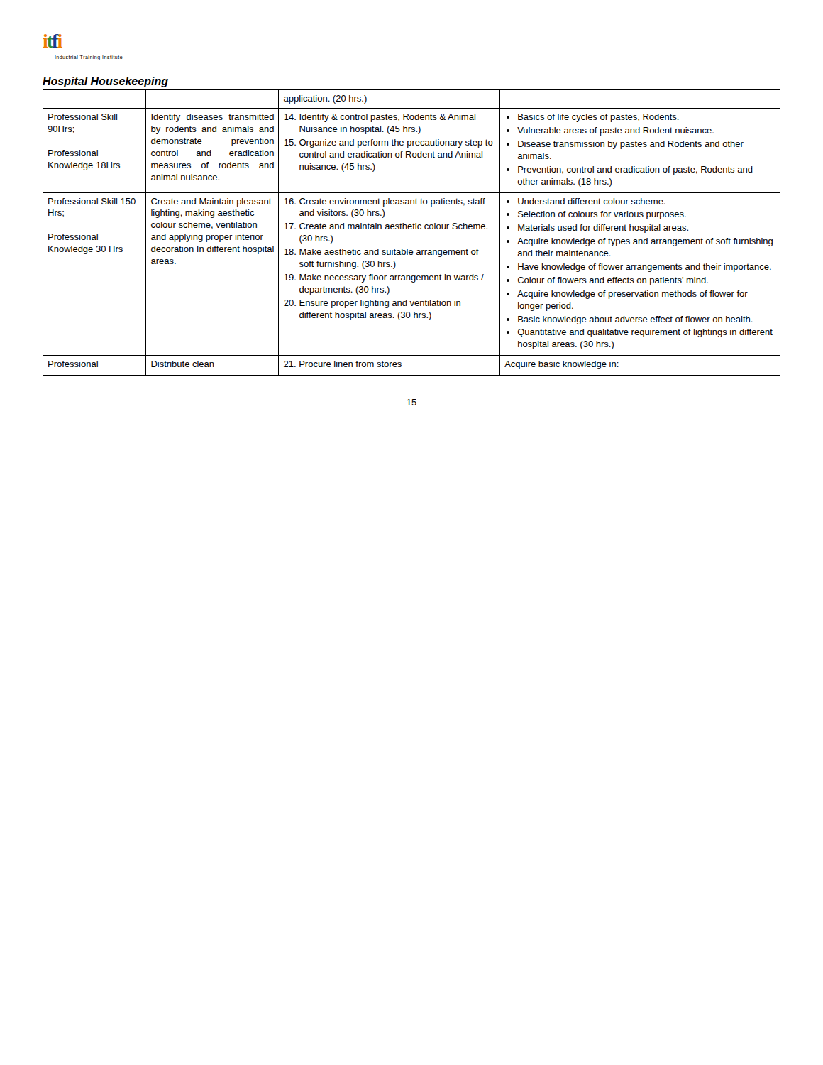itfi
Industrial Training Institute
Hospital Housekeeping
| | | application. (20 hrs.) | |
| Professional Skill 90Hrs; Professional Knowledge 18Hrs | Identify diseases transmitted by rodents and animals and demonstrate prevention control and eradication measures of rodents and animal nuisance. | Identify & control pastes, Rodents & Animal Nuisance in hospital. (45 hrs.) Organize and perform the precautionary step to control and eradication of Rodent and Animal nuisance. (45 hrs.) | Basics of life cycles of pastes, Rodents. Vulnerable areas of paste and Rodent nuisance. Disease transmission by pastes and Rodents and other animals. Prevention, control and eradication of paste, Rodents and other animals. (18 hrs.) |
| Professional Skill 150 Hrs; Professional Knowledge 30 Hrs | Create and Maintain pleasant lighting, making aesthetic colour scheme, ventilation and applying proper interior decoration In different hospital areas. | Create environment pleasant to patients, staff and visitors. (30 hrs.) Create and maintain aesthetic colour Scheme. (30 hrs.) Make aesthetic and suitable arrangement of soft furnishing. (30 hrs.) Make necessary floor arrangement in wards / departments. (30 hrs.) Ensure proper lighting and ventilation in different hospital areas. (30 hrs.) | Understand different colour scheme. Selection of colours for various purposes. Materials used for different hospital areas. Acquire knowledge of types and arrangement of soft furnishing and their maintenance. Have knowledge of flower arrangements and their importance. Colour of flowers and effects on patients' mind. Acquire knowledge of preservation methods of flower for longer period. Basic knowledge about adverse effect of flower on health. Quantitative and qualitative requirement of lightings in different hospital areas. (30 hrs.) |
| Professional | Distribute clean | 21. Procure linen from stores | Acquire basic knowledge in: |
15